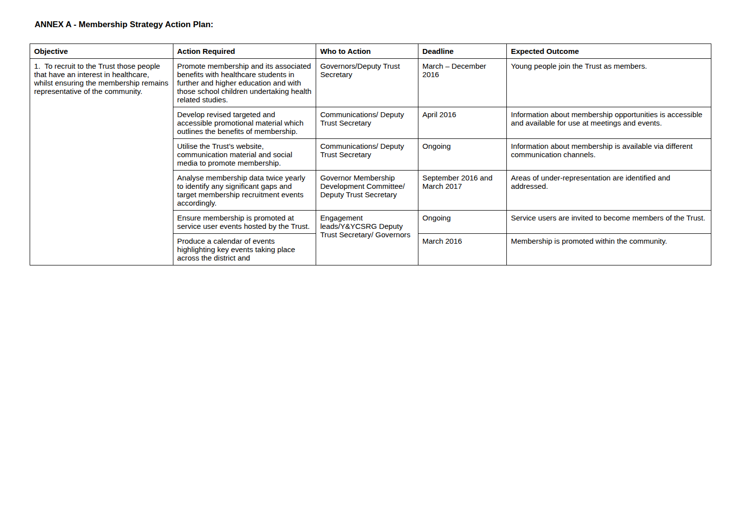ANNEX A - Membership Strategy Action Plan:
| Objective | Action Required | Who to Action | Deadline | Expected Outcome |
| --- | --- | --- | --- | --- |
| 1. To recruit to the Trust those people that have an interest in healthcare, whilst ensuring the membership remains representative of the community. | Promote membership and its associated benefits with healthcare students in further and higher education and with those school children undertaking health related studies. | Governors/Deputy Trust Secretary | March – December 2016 | Young people join the Trust as members. |
| Develop revised targeted and accessible promotional material which outlines the benefits of membership. | Communications/ Deputy Trust Secretary | April 2016 | Information about membership opportunities is accessible and available for use at meetings and events. |
| Utilise the Trust’s website, communication material and social media to promote membership. | Communications/ Deputy Trust Secretary | Ongoing | Information about membership is available via different communication channels. |
| Analyse membership data twice yearly to identify any significant gaps and target membership recruitment events accordingly. | Governor Membership Development Committee/ Deputy Trust Secretary | September 2016 and March 2017 | Areas of under-representation are identified and addressed. |
| Ensure membership is promoted at service user events hosted by the Trust. | Engagement leads/Y&YCSRG Deputy Trust Secretary/ Governors | Ongoing | Service users are invited to become members of the Trust. |
| Produce a calendar of events highlighting key events taking place across the district and | March 2016 | Membership is promoted within the community. |